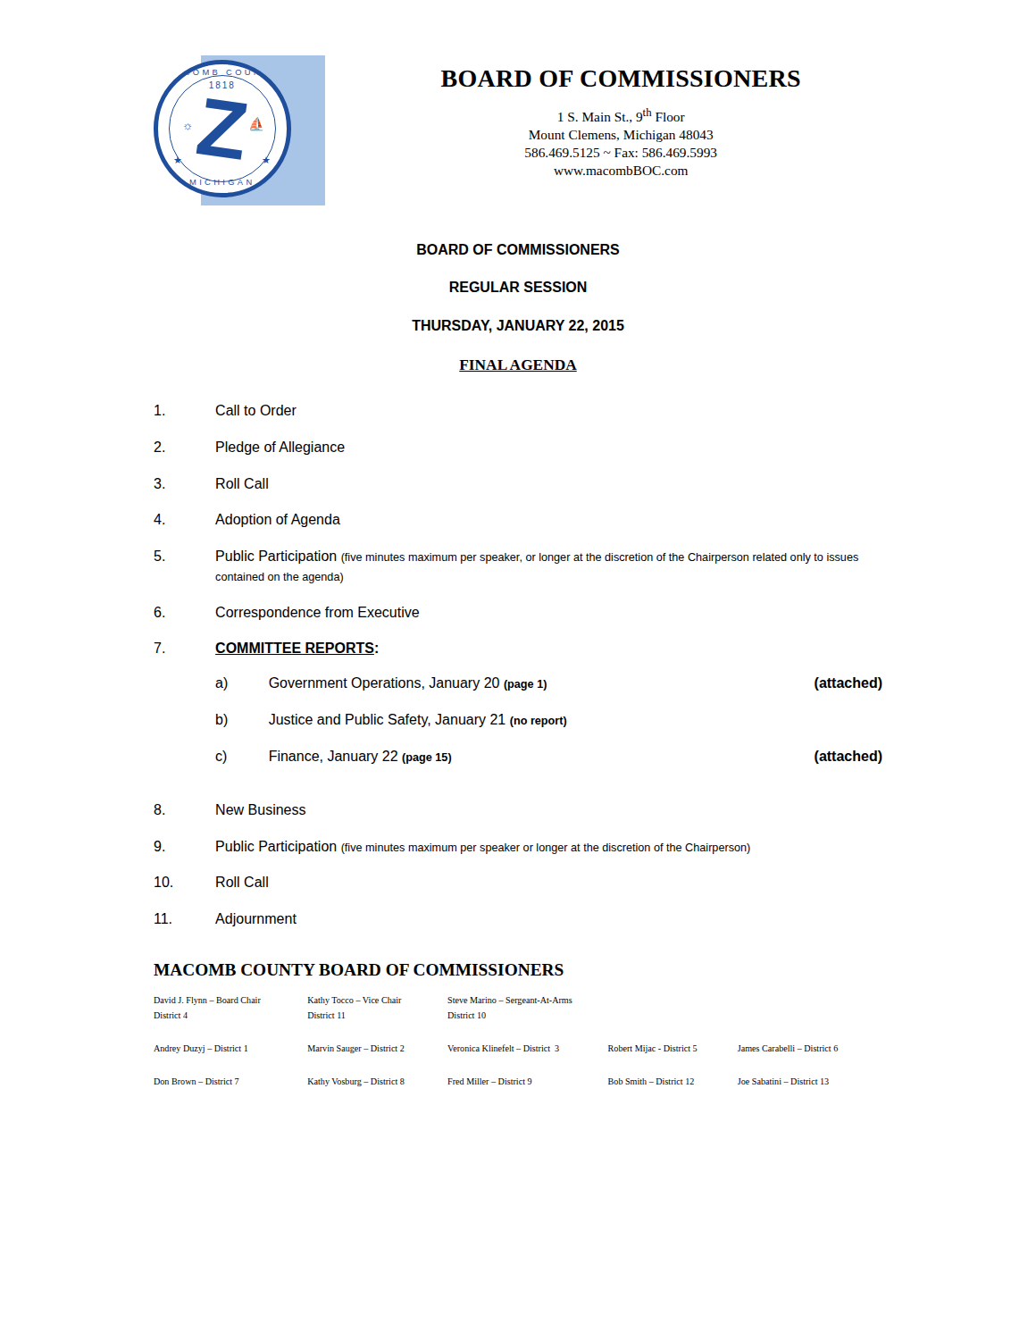MACOMB COUNTY
1818
☼
⛵
Z
★
★
MICHIGAN
BOARD OF COMMISSIONERS
1 S. Main St., 9th Floor
Mount Clemens, Michigan 48043
586.469.5125 ~ Fax: 586.469.5993
www.macombBOC.com
BOARD OF COMMISSIONERS
REGULAR SESSION
THURSDAY, JANUARY 22, 2015
FINAL AGENDA
1. Call to Order
2. Pledge of Allegiance
3. Roll Call
4. Adoption of Agenda
5. Public Participation (five minutes maximum per speaker, or longer at the discretion of the Chairperson related only to issues contained on the agenda)
6. Correspondence from Executive
7. COMMITTEE REPORTS:
a) Government Operations, January 20 (page 1) (attached)
b) Justice and Public Safety, January 21 (no report)
c) Finance, January 22 (page 15) (attached)
8. New Business
9. Public Participation (five minutes maximum per speaker or longer at the discretion of the Chairperson)
10. Roll Call
11. Adjournment
MACOMB COUNTY BOARD OF COMMISSIONERS
| David J. Flynn – Board Chair | Kathy Tocco – Vice Chair | Steve Marino – Sergeant-At-Arms |
| District 4 | District 11 | District 10 |
| Andrey Duzyj – District 1 | Marvin Sauger – District 2 | Veronica Klinefelt – District 3 | Robert Mijac - District 5 | James Carabelli – District 6 |
| Don Brown – District 7 | Kathy Vosburg – District 8 | Fred Miller – District 9 | Bob Smith – District 12 | Joe Sabatini – District 13 |